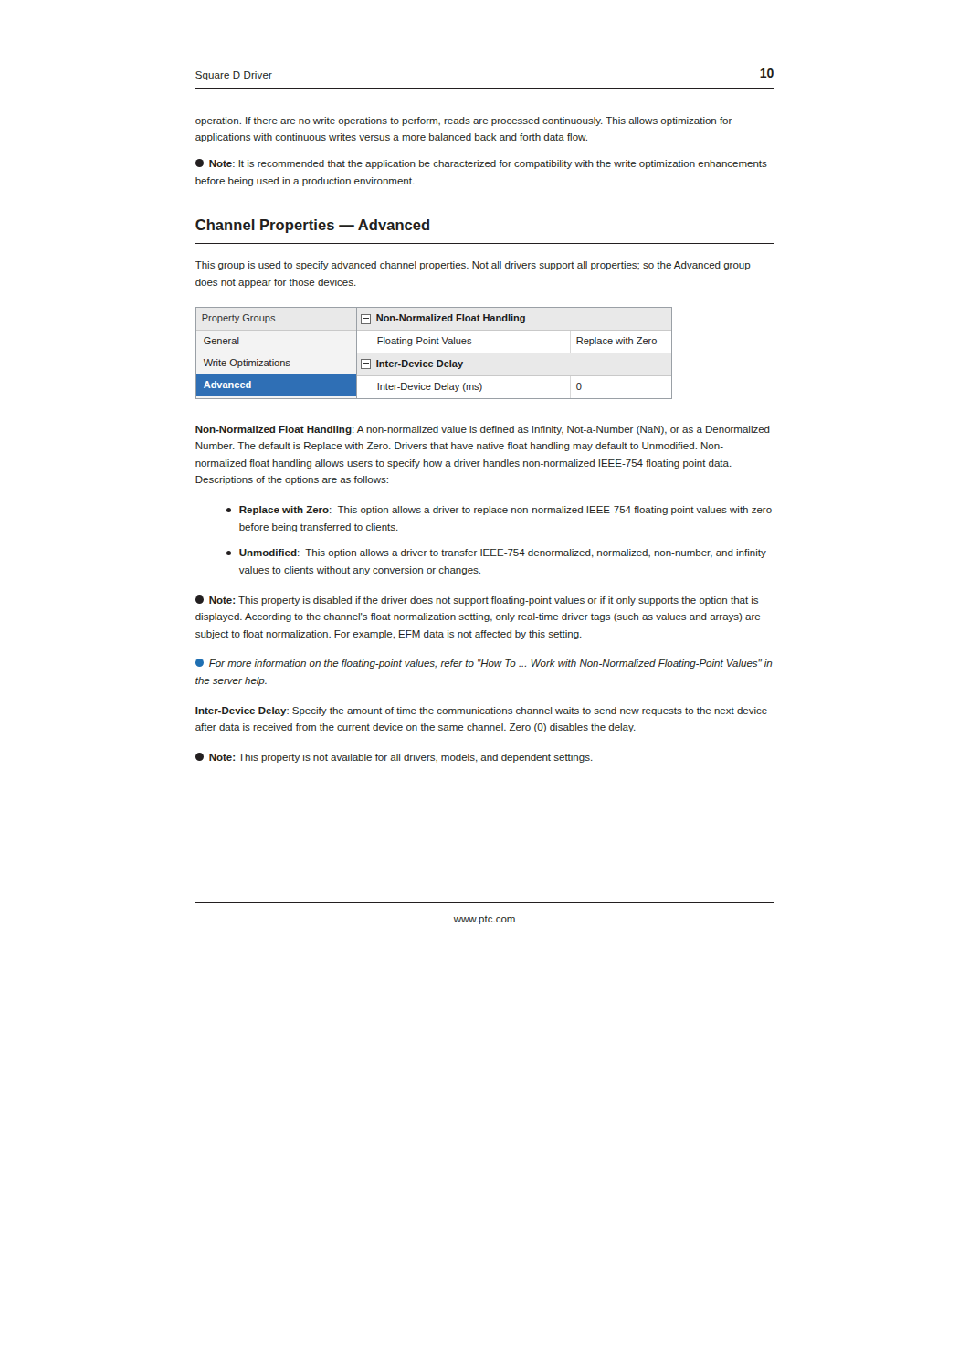Square D Driver
10
operation. If there are no write operations to perform, reads are processed continuously. This allows optimization for applications with continuous writes versus a more balanced back and forth data flow.
Note: It is recommended that the application be characterized for compatibility with the write optimization enhancements before being used in a production environment.
Channel Properties — Advanced
This group is used to specify advanced channel properties. Not all drivers support all properties; so the Advanced group does not appear for those devices.
Property Groups
General
Write Optimizations
Advanced
Non-Normalized Float Handling
Floating-Point Values
Replace with Zero
Inter-Device Delay
Inter-Device Delay (ms)
0
Non-Normalized Float Handling: A non-normalized value is defined as Infinity, Not-a-Number (NaN), or as a Denormalized Number. The default is Replace with Zero. Drivers that have native float handling may default to Unmodified. Non-normalized float handling allows users to specify how a driver handles non-normalized IEEE-754 floating point data. Descriptions of the options are as follows:
Replace with Zero: This option allows a driver to replace non-normalized IEEE-754 floating point values with zero before being transferred to clients.
Unmodified: This option allows a driver to transfer IEEE-754 denormalized, normalized, non-number, and infinity values to clients without any conversion or changes.
Note: This property is disabled if the driver does not support floating-point values or if it only supports the option that is displayed. According to the channel's float normalization setting, only real-time driver tags (such as values and arrays) are subject to float normalization. For example, EFM data is not affected by this setting.
For more information on the floating-point values, refer to "How To ... Work with Non-Normalized Floating-Point Values" in the server help.
Inter-Device Delay: Specify the amount of time the communications channel waits to send new requests to the next device after data is received from the current device on the same channel. Zero (0) disables the delay.
Note: This property is not available for all drivers, models, and dependent settings.
www.ptc.com